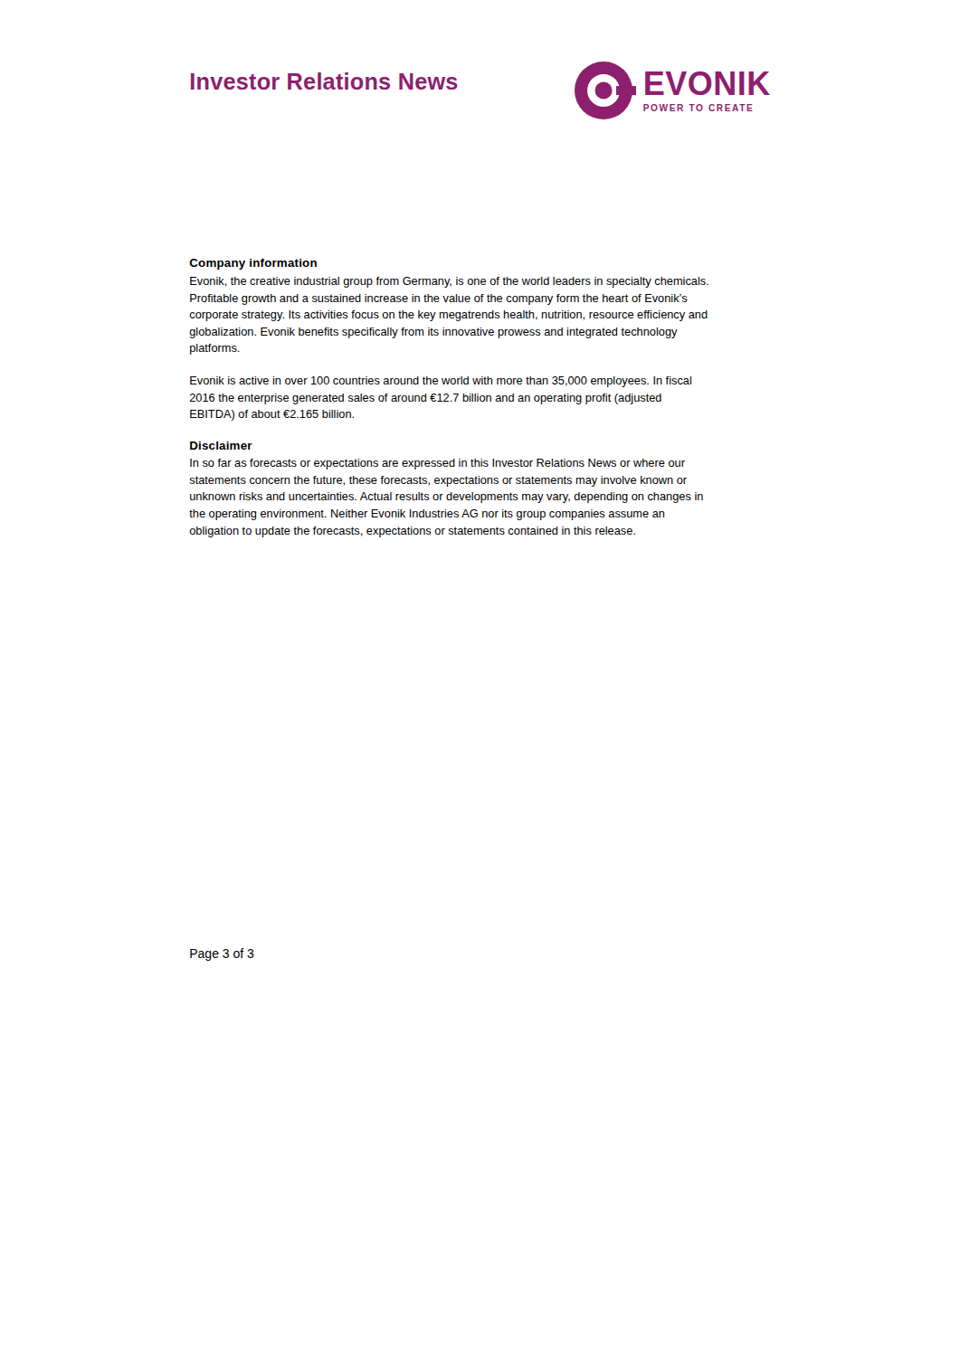Investor Relations News
EVONIK
POWER TO CREATE
Company information
Evonik, the creative industrial group from Germany, is one of the world leaders in specialty chemicals. Profitable growth and a sustained increase in the value of the company form the heart of Evonik’s corporate strategy. Its activities focus on the key megatrends health, nutrition, resource efficiency and globalization. Evonik benefits specifically from its innovative prowess and integrated technology platforms.
Evonik is active in over 100 countries around the world with more than 35,000 employees. In fiscal 2016 the enterprise generated sales of around €12.7 billion and an operating profit (adjusted EBITDA) of about €2.165 billion.
Disclaimer
In so far as forecasts or expectations are expressed in this Investor Relations News or where our statements concern the future, these forecasts, expectations or statements may involve known or unknown risks and uncertainties. Actual results or developments may vary, depending on changes in the operating environment. Neither Evonik Industries AG nor its group companies assume an obligation to update the forecasts, expectations or statements contained in this release.
Page 3 of 3